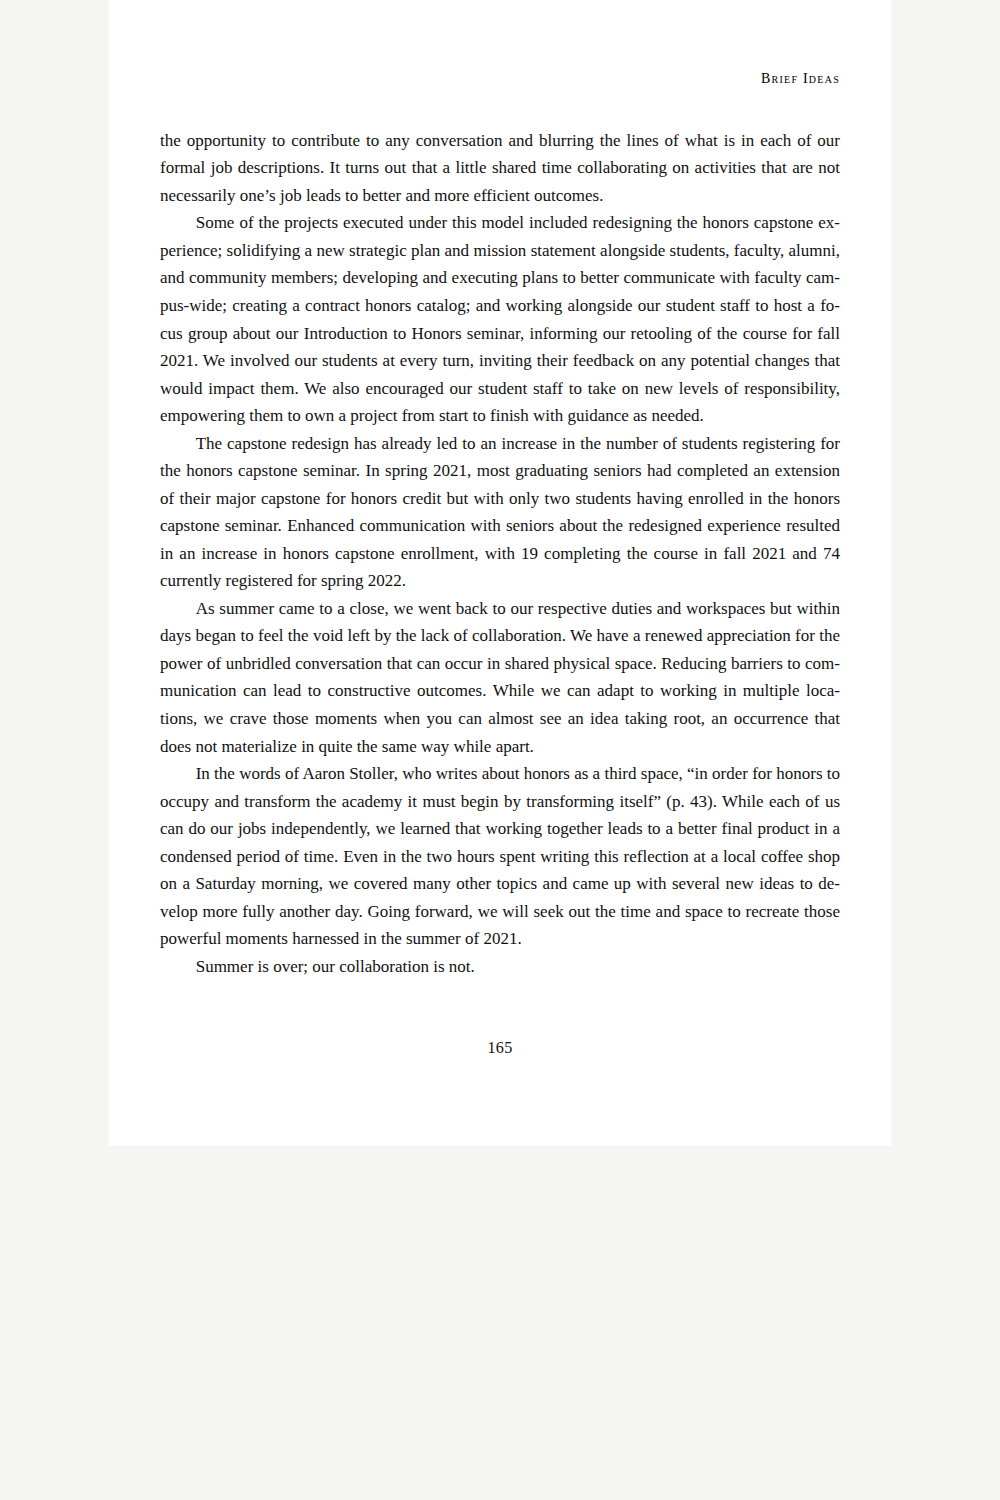Brief Ideas
the opportunity to contribute to any conversation and blurring the lines of what is in each of our formal job descriptions. It turns out that a little shared time collaborating on activities that are not necessarily one’s job leads to better and more efficient outcomes.
Some of the projects executed under this model included redesigning the honors capstone experience; solidifying a new strategic plan and mission statement alongside students, faculty, alumni, and community members; developing and executing plans to better communicate with faculty campus-wide; creating a contract honors catalog; and working alongside our student staff to host a focus group about our Introduction to Honors seminar, informing our retooling of the course for fall 2021. We involved our students at every turn, inviting their feedback on any potential changes that would impact them. We also encouraged our student staff to take on new levels of responsibility, empowering them to own a project from start to finish with guidance as needed.
The capstone redesign has already led to an increase in the number of students registering for the honors capstone seminar. In spring 2021, most graduating seniors had completed an extension of their major capstone for honors credit but with only two students having enrolled in the honors capstone seminar. Enhanced communication with seniors about the redesigned experience resulted in an increase in honors capstone enrollment, with 19 completing the course in fall 2021 and 74 currently registered for spring 2022.
As summer came to a close, we went back to our respective duties and workspaces but within days began to feel the void left by the lack of collaboration. We have a renewed appreciation for the power of unbridled conversation that can occur in shared physical space. Reducing barriers to communication can lead to constructive outcomes. While we can adapt to working in multiple locations, we crave those moments when you can almost see an idea taking root, an occurrence that does not materialize in quite the same way while apart.
In the words of Aaron Stoller, who writes about honors as a third space, “in order for honors to occupy and transform the academy it must begin by transforming itself” (p. 43). While each of us can do our jobs independently, we learned that working together leads to a better final product in a condensed period of time. Even in the two hours spent writing this reflection at a local coffee shop on a Saturday morning, we covered many other topics and came up with several new ideas to develop more fully another day. Going forward, we will seek out the time and space to recreate those powerful moments harnessed in the summer of 2021.
Summer is over; our collaboration is not.
165